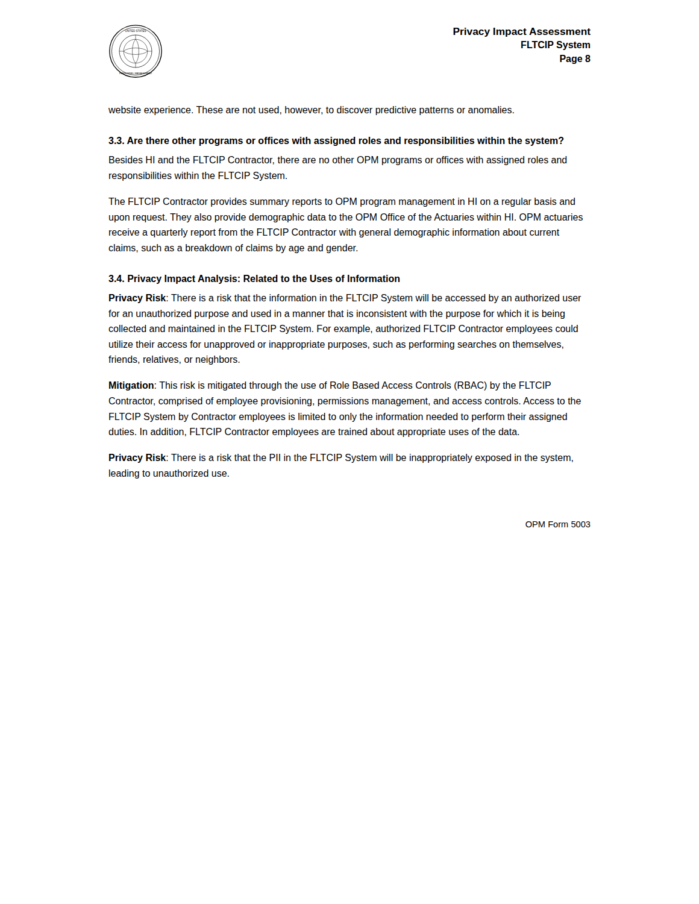UNITED STATES PERSONNEL MANAGEMENT
Privacy Impact Assessment
FLTCIP System
Page 8
website experience. These are not used, however, to discover predictive patterns or anomalies.
3.3. Are there other programs or offices with assigned roles and responsibilities within the system?
Besides HI and the FLTCIP Contractor, there are no other OPM programs or offices with assigned roles and responsibilities within the FLTCIP System.
The FLTCIP Contractor provides summary reports to OPM program management in HI on a regular basis and upon request. They also provide demographic data to the OPM Office of the Actuaries within HI. OPM actuaries receive a quarterly report from the FLTCIP Contractor with general demographic information about current claims, such as a breakdown of claims by age and gender.
3.4. Privacy Impact Analysis: Related to the Uses of Information
Privacy Risk: There is a risk that the information in the FLTCIP System will be accessed by an authorized user for an unauthorized purpose and used in a manner that is inconsistent with the purpose for which it is being collected and maintained in the FLTCIP System. For example, authorized FLTCIP Contractor employees could utilize their access for unapproved or inappropriate purposes, such as performing searches on themselves, friends, relatives, or neighbors.
Mitigation: This risk is mitigated through the use of Role Based Access Controls (RBAC) by the FLTCIP Contractor, comprised of employee provisioning, permissions management, and access controls. Access to the FLTCIP System by Contractor employees is limited to only the information needed to perform their assigned duties. In addition, FLTCIP Contractor employees are trained about appropriate uses of the data.
Privacy Risk: There is a risk that the PII in the FLTCIP System will be inappropriately exposed in the system, leading to unauthorized use.
OPM Form 5003